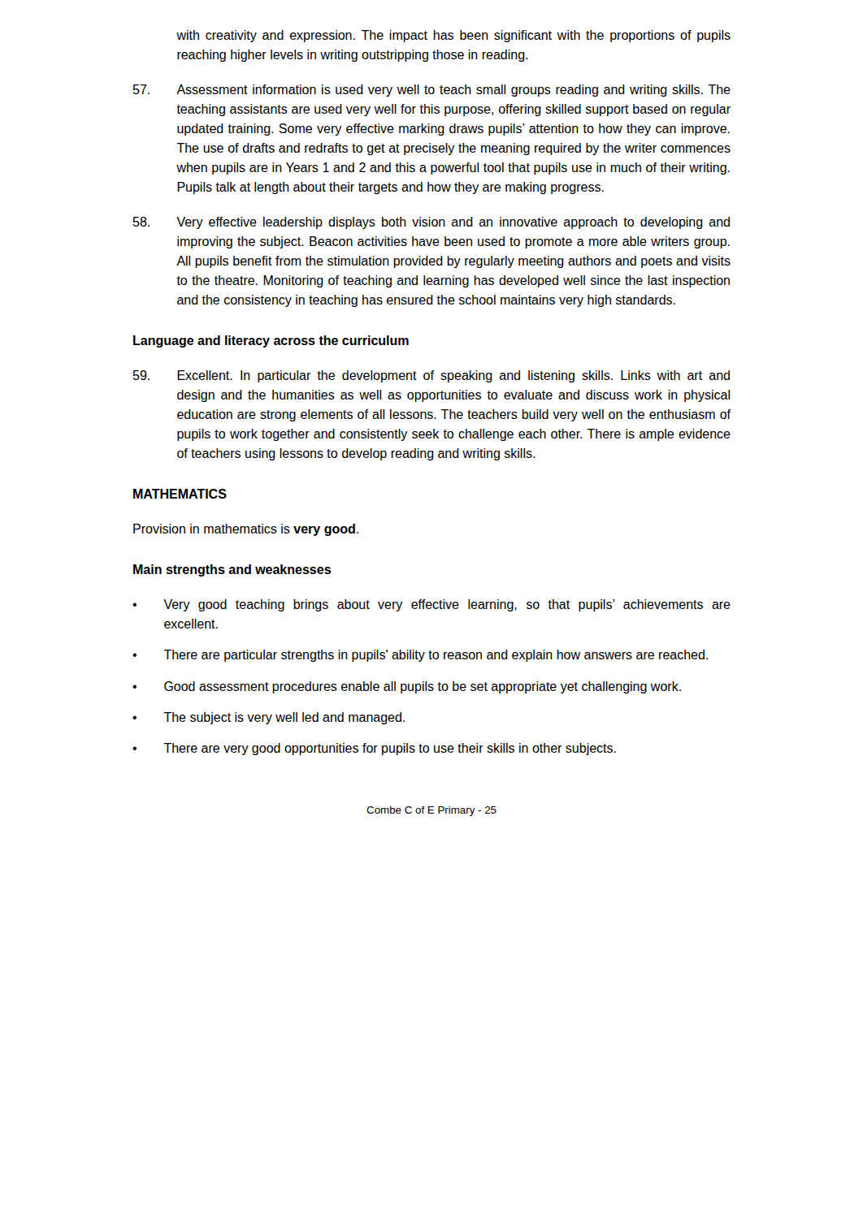with creativity and expression. The impact has been significant with the proportions of pupils reaching higher levels in writing outstripping those in reading.
57.
Assessment information is used very well to teach small groups reading and writing skills. The teaching assistants are used very well for this purpose, offering skilled support based on regular updated training. Some very effective marking draws pupils’ attention to how they can improve. The use of drafts and redrafts to get at precisely the meaning required by the writer commences when pupils are in Years 1 and 2 and this a powerful tool that pupils use in much of their writing. Pupils talk at length about their targets and how they are making progress.
58.
Very effective leadership displays both vision and an innovative approach to developing and improving the subject. Beacon activities have been used to promote a more able writers group. All pupils benefit from the stimulation provided by regularly meeting authors and poets and visits to the theatre. Monitoring of teaching and learning has developed well since the last inspection and the consistency in teaching has ensured the school maintains very high standards.
Language and literacy across the curriculum
59.
Excellent. In particular the development of speaking and listening skills. Links with art and design and the humanities as well as opportunities to evaluate and discuss work in physical education are strong elements of all lessons. The teachers build very well on the enthusiasm of pupils to work together and consistently seek to challenge each other. There is ample evidence of teachers using lessons to develop reading and writing skills.
MATHEMATICS
Provision in mathematics is very good.
Main strengths and weaknesses
Very good teaching brings about very effective learning, so that pupils’ achievements are excellent.
There are particular strengths in pupils' ability to reason and explain how answers are reached.
Good assessment procedures enable all pupils to be set appropriate yet challenging work.
The subject is very well led and managed.
There are very good opportunities for pupils to use their skills in other subjects.
Combe C of E Primary - 25